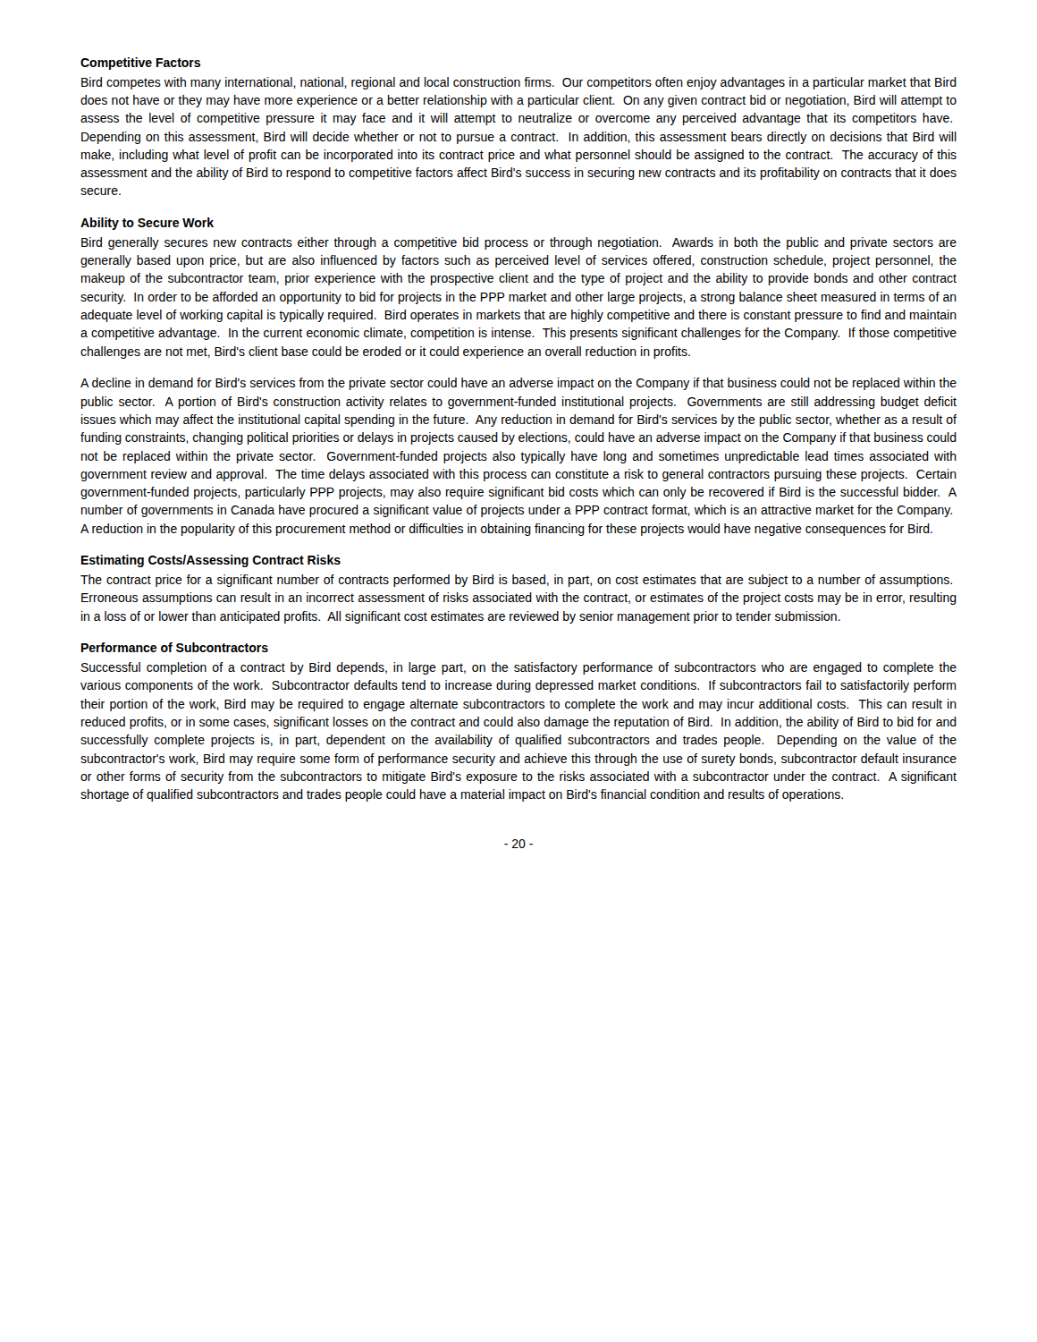Competitive Factors
Bird competes with many international, national, regional and local construction firms. Our competitors often enjoy advantages in a particular market that Bird does not have or they may have more experience or a better relationship with a particular client. On any given contract bid or negotiation, Bird will attempt to assess the level of competitive pressure it may face and it will attempt to neutralize or overcome any perceived advantage that its competitors have. Depending on this assessment, Bird will decide whether or not to pursue a contract. In addition, this assessment bears directly on decisions that Bird will make, including what level of profit can be incorporated into its contract price and what personnel should be assigned to the contract. The accuracy of this assessment and the ability of Bird to respond to competitive factors affect Bird's success in securing new contracts and its profitability on contracts that it does secure.
Ability to Secure Work
Bird generally secures new contracts either through a competitive bid process or through negotiation. Awards in both the public and private sectors are generally based upon price, but are also influenced by factors such as perceived level of services offered, construction schedule, project personnel, the makeup of the subcontractor team, prior experience with the prospective client and the type of project and the ability to provide bonds and other contract security. In order to be afforded an opportunity to bid for projects in the PPP market and other large projects, a strong balance sheet measured in terms of an adequate level of working capital is typically required. Bird operates in markets that are highly competitive and there is constant pressure to find and maintain a competitive advantage. In the current economic climate, competition is intense. This presents significant challenges for the Company. If those competitive challenges are not met, Bird's client base could be eroded or it could experience an overall reduction in profits.
A decline in demand for Bird's services from the private sector could have an adverse impact on the Company if that business could not be replaced within the public sector. A portion of Bird's construction activity relates to government-funded institutional projects. Governments are still addressing budget deficit issues which may affect the institutional capital spending in the future. Any reduction in demand for Bird's services by the public sector, whether as a result of funding constraints, changing political priorities or delays in projects caused by elections, could have an adverse impact on the Company if that business could not be replaced within the private sector. Government-funded projects also typically have long and sometimes unpredictable lead times associated with government review and approval. The time delays associated with this process can constitute a risk to general contractors pursuing these projects. Certain government-funded projects, particularly PPP projects, may also require significant bid costs which can only be recovered if Bird is the successful bidder. A number of governments in Canada have procured a significant value of projects under a PPP contract format, which is an attractive market for the Company. A reduction in the popularity of this procurement method or difficulties in obtaining financing for these projects would have negative consequences for Bird.
Estimating Costs/Assessing Contract Risks
The contract price for a significant number of contracts performed by Bird is based, in part, on cost estimates that are subject to a number of assumptions. Erroneous assumptions can result in an incorrect assessment of risks associated with the contract, or estimates of the project costs may be in error, resulting in a loss of or lower than anticipated profits. All significant cost estimates are reviewed by senior management prior to tender submission.
Performance of Subcontractors
Successful completion of a contract by Bird depends, in large part, on the satisfactory performance of subcontractors who are engaged to complete the various components of the work. Subcontractor defaults tend to increase during depressed market conditions. If subcontractors fail to satisfactorily perform their portion of the work, Bird may be required to engage alternate subcontractors to complete the work and may incur additional costs. This can result in reduced profits, or in some cases, significant losses on the contract and could also damage the reputation of Bird. In addition, the ability of Bird to bid for and successfully complete projects is, in part, dependent on the availability of qualified subcontractors and trades people. Depending on the value of the subcontractor's work, Bird may require some form of performance security and achieve this through the use of surety bonds, subcontractor default insurance or other forms of security from the subcontractors to mitigate Bird's exposure to the risks associated with a subcontractor under the contract. A significant shortage of qualified subcontractors and trades people could have a material impact on Bird's financial condition and results of operations.
- 20 -